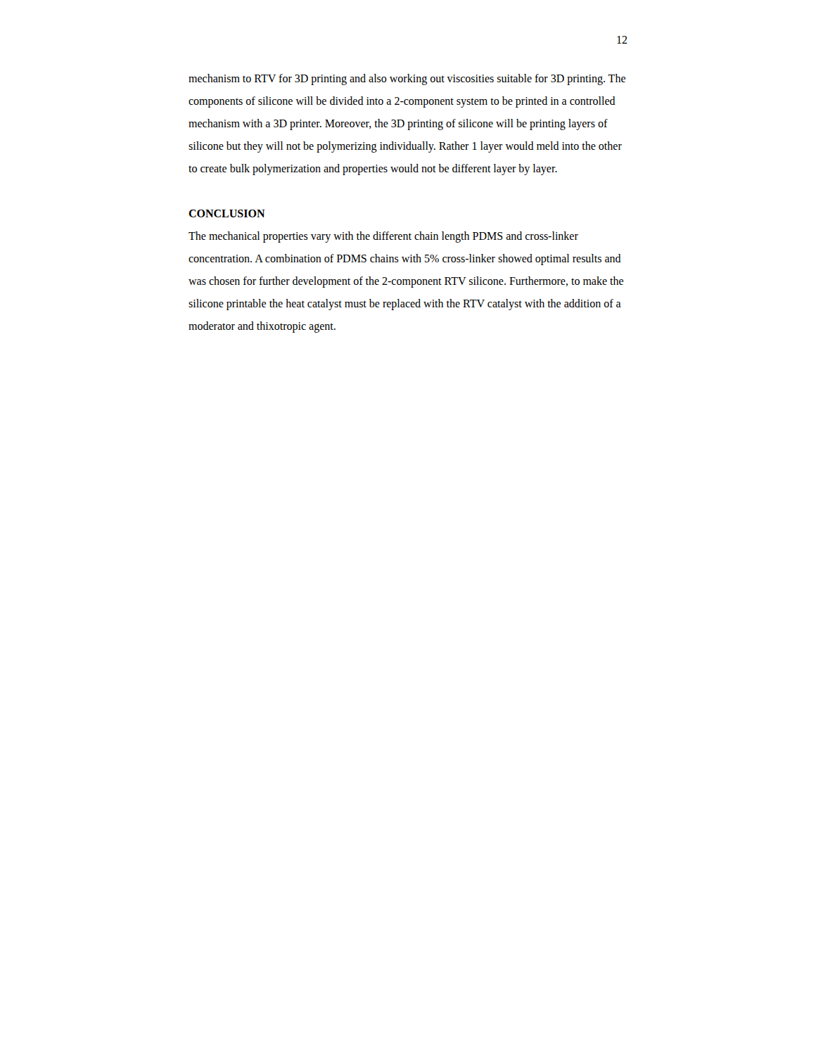12
mechanism to RTV for 3D printing and also working out viscosities suitable for 3D printing. The components of silicone will be divided into a 2-component system to be printed in a controlled mechanism with a 3D printer. Moreover, the 3D printing of silicone will be printing layers of silicone but they will not be polymerizing individually. Rather 1 layer would meld into the other to create bulk polymerization and properties would not be different layer by layer.
CONCLUSION
The mechanical properties vary with the different chain length PDMS and cross-linker concentration. A combination of PDMS chains with 5% cross-linker showed optimal results and was chosen for further development of the 2-component RTV silicone. Furthermore, to make the silicone printable the heat catalyst must be replaced with the RTV catalyst with the addition of a moderator and thixotropic agent.